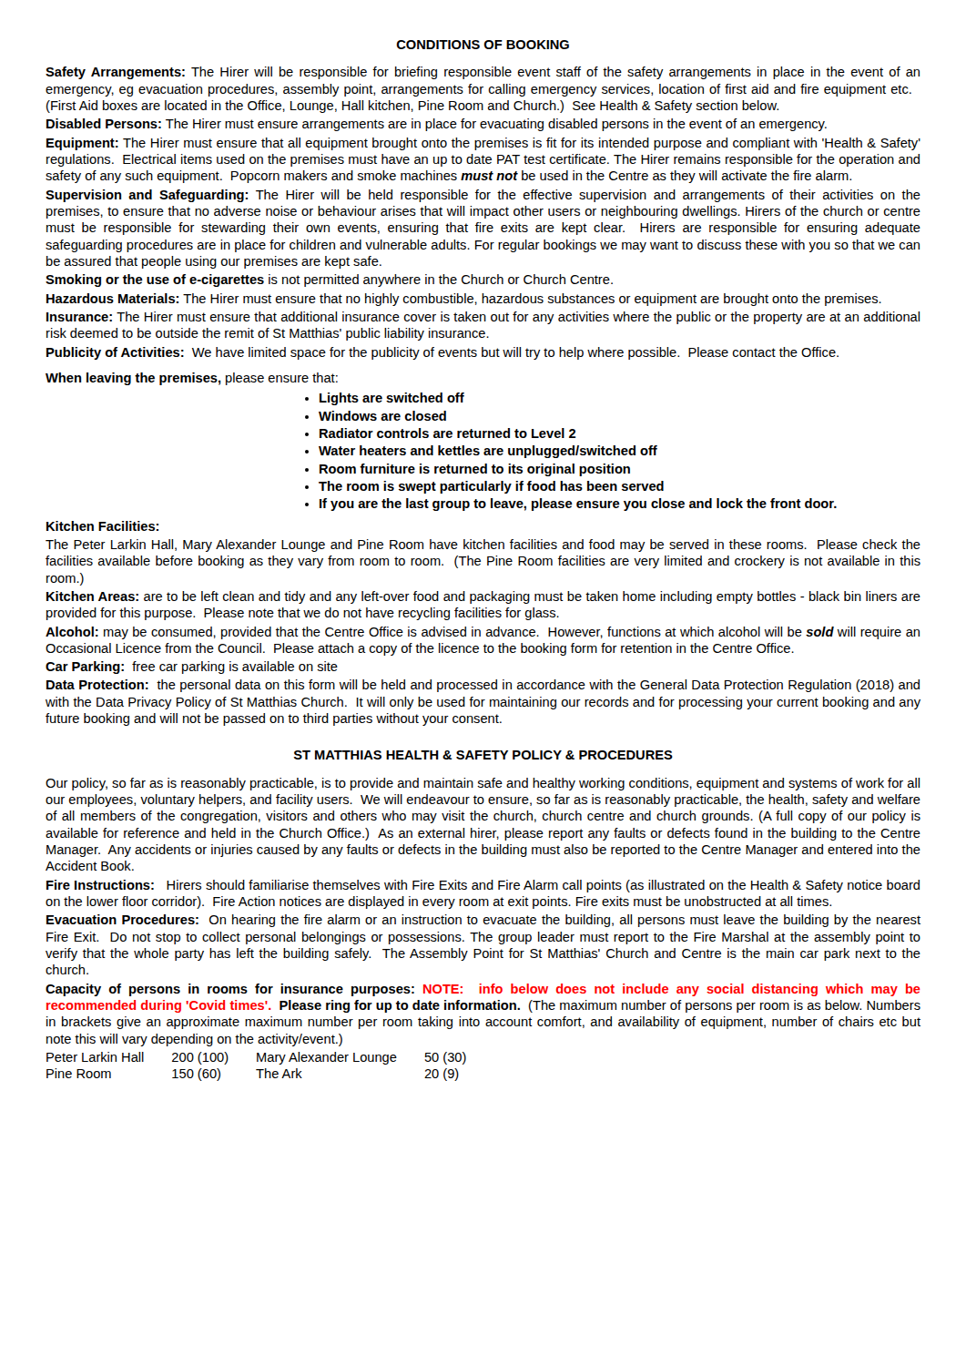CONDITIONS OF BOOKING
Safety Arrangements: The Hirer will be responsible for briefing responsible event staff of the safety arrangements in place in the event of an emergency, eg evacuation procedures, assembly point, arrangements for calling emergency services, location of first aid and fire equipment etc. (First Aid boxes are located in the Office, Lounge, Hall kitchen, Pine Room and Church.) See Health & Safety section below.
Disabled Persons: The Hirer must ensure arrangements are in place for evacuating disabled persons in the event of an emergency.
Equipment: The Hirer must ensure that all equipment brought onto the premises is fit for its intended purpose and compliant with 'Health & Safety' regulations. Electrical items used on the premises must have an up to date PAT test certificate. The Hirer remains responsible for the operation and safety of any such equipment. Popcorn makers and smoke machines must not be used in the Centre as they will activate the fire alarm.
Supervision and Safeguarding: The Hirer will be held responsible for the effective supervision and arrangements of their activities on the premises, to ensure that no adverse noise or behaviour arises that will impact other users or neighbouring dwellings. Hirers of the church or centre must be responsible for stewarding their own events, ensuring that fire exits are kept clear. Hirers are responsible for ensuring adequate safeguarding procedures are in place for children and vulnerable adults. For regular bookings we may want to discuss these with you so that we can be assured that people using our premises are kept safe.
Smoking or the use of e-cigarettes is not permitted anywhere in the Church or Church Centre.
Hazardous Materials: The Hirer must ensure that no highly combustible, hazardous substances or equipment are brought onto the premises.
Insurance: The Hirer must ensure that additional insurance cover is taken out for any activities where the public or the property are at an additional risk deemed to be outside the remit of St Matthias' public liability insurance.
Publicity of Activities: We have limited space for the publicity of events but will try to help where possible. Please contact the Office.
When leaving the premises, please ensure that:
Lights are switched off
Windows are closed
Radiator controls are returned to Level 2
Water heaters and kettles are unplugged/switched off
Room furniture is returned to its original position
The room is swept particularly if food has been served
If you are the last group to leave, please ensure you close and lock the front door.
Kitchen Facilities:
The Peter Larkin Hall, Mary Alexander Lounge and Pine Room have kitchen facilities and food may be served in these rooms. Please check the facilities available before booking as they vary from room to room. (The Pine Room facilities are very limited and crockery is not available in this room.)
Kitchen Areas: are to be left clean and tidy and any left-over food and packaging must be taken home including empty bottles - black bin liners are provided for this purpose. Please note that we do not have recycling facilities for glass.
Alcohol: may be consumed, provided that the Centre Office is advised in advance. However, functions at which alcohol will be sold will require an Occasional Licence from the Council. Please attach a copy of the licence to the booking form for retention in the Centre Office.
Car Parking: free car parking is available on site
Data Protection: the personal data on this form will be held and processed in accordance with the General Data Protection Regulation (2018) and with the Data Privacy Policy of St Matthias Church. It will only be used for maintaining our records and for processing your current booking and any future booking and will not be passed on to third parties without your consent.
ST MATTHIAS HEALTH & SAFETY POLICY & PROCEDURES
Our policy, so far as is reasonably practicable, is to provide and maintain safe and healthy working conditions, equipment and systems of work for all our employees, voluntary helpers, and facility users. We will endeavour to ensure, so far as is reasonably practicable, the health, safety and welfare of all members of the congregation, visitors and others who may visit the church, church centre and church grounds. (A full copy of our policy is available for reference and held in the Church Office.) As an external hirer, please report any faults or defects found in the building to the Centre Manager. Any accidents or injuries caused by any faults or defects in the building must also be reported to the Centre Manager and entered into the Accident Book.
Fire Instructions: Hirers should familiarise themselves with Fire Exits and Fire Alarm call points (as illustrated on the Health & Safety notice board on the lower floor corridor). Fire Action notices are displayed in every room at exit points. Fire exits must be unobstructed at all times.
Evacuation Procedures: On hearing the fire alarm or an instruction to evacuate the building, all persons must leave the building by the nearest Fire Exit. Do not stop to collect personal belongings or possessions. The group leader must report to the Fire Marshal at the assembly point to verify that the whole party has left the building safely. The Assembly Point for St Matthias' Church and Centre is the main car park next to the church.
Capacity of persons in rooms for insurance purposes: NOTE: info below does not include any social distancing which may be recommended during 'Covid times'. Please ring for up to date information. (The maximum number of persons per room is as below. Numbers in brackets give an approximate maximum number per room taking into account comfort, and availability of equipment, number of chairs etc but note this will vary depending on the activity/event.)
| Peter Larkin Hall | 200 (100) | Mary Alexander Lounge | 50 (30) |
| Pine Room | 150 (60) | The Ark | 20 (9) |